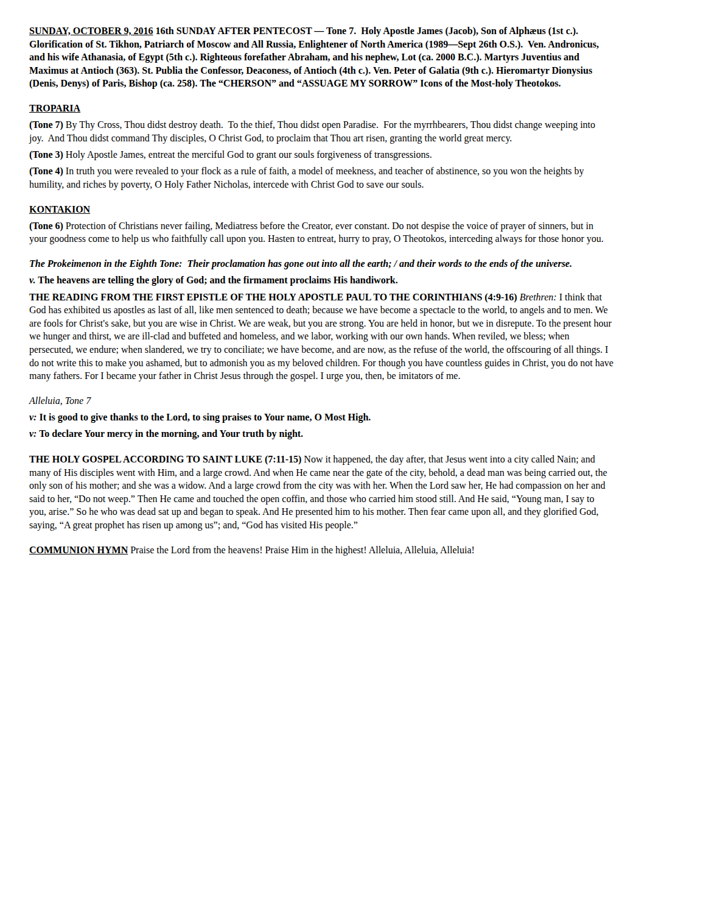SUNDAY, OCTOBER 9, 2016 16th SUNDAY AFTER PENTECOST — Tone 7. Holy Apostle James (Jacob), Son of Alphæus (1st c.). Glorification of St. Tikhon, Patriarch of Moscow and All Russia, Enlightener of North America (1989—Sept 26th O.S.). Ven. Andronicus, and his wife Athanasia, of Egypt (5th c.). Righteous forefather Abraham, and his nephew, Lot (ca. 2000 B.C.). Martyrs Juventius and Maximus at Antioch (363). St. Publia the Confessor, Deaconess, of Antioch (4th c.). Ven. Peter of Galatia (9th c.). Hieromartyr Dionysius (Denis, Denys) of Paris, Bishop (ca. 258). The “CHERSON” and “ASSUAGE MY SORROW” Icons of the Most-holy Theotokos.
TROPARIA
(Tone 7) By Thy Cross, Thou didst destroy death. To the thief, Thou didst open Paradise. For the myrrhbearers, Thou didst change weeping into joy. And Thou didst command Thy disciples, O Christ God, to proclaim that Thou art risen, granting the world great mercy.
(Tone 3) Holy Apostle James, entreat the merciful God to grant our souls forgiveness of transgressions.
(Tone 4) In truth you were revealed to your flock as a rule of faith, a model of meekness, and teacher of abstinence, so you won the heights by humility, and riches by poverty, O Holy Father Nicholas, intercede with Christ God to save our souls.
KONTAKION
(Tone 6) Protection of Christians never failing, Mediatress before the Creator, ever constant. Do not despise the voice of prayer of sinners, but in your goodness come to help us who faithfully call upon you. Hasten to entreat, hurry to pray, O Theotokos, interceding always for those honor you.
The Prokeimenon in the Eighth Tone: Their proclamation has gone out into all the earth; / and their words to the ends of the universe.
v. The heavens are telling the glory of God; and the firmament proclaims His handiwork.
THE READING FROM THE FIRST EPISTLE OF THE HOLY APOSTLE PAUL TO THE CORINTHIANS (4:9-16) Brethren: I think that God has exhibited us apostles as last of all, like men sentenced to death; because we have become a spectacle to the world, to angels and to men. We are fools for Christ's sake, but you are wise in Christ. We are weak, but you are strong. You are held in honor, but we in disrepute. To the present hour we hunger and thirst, we are ill-clad and buffeted and homeless, and we labor, working with our own hands. When reviled, we bless; when persecuted, we endure; when slandered, we try to conciliate; we have become, and are now, as the refuse of the world, the offscouring of all things. I do not write this to make you ashamed, but to admonish you as my beloved children. For though you have countless guides in Christ, you do not have many fathers. For I became your father in Christ Jesus through the gospel. I urge you, then, be imitators of me.
Alleluia, Tone 7
v: It is good to give thanks to the Lord, to sing praises to Your name, O Most High.
v: To declare Your mercy in the morning, and Your truth by night.
THE HOLY GOSPEL ACCORDING TO SAINT LUKE (7:11-15) Now it happened, the day after, that Jesus went into a city called Nain; and many of His disciples went with Him, and a large crowd. And when He came near the gate of the city, behold, a dead man was being carried out, the only son of his mother; and she was a widow. And a large crowd from the city was with her. When the Lord saw her, He had compassion on her and said to her, “Do not weep.” Then He came and touched the open coffin, and those who carried him stood still. And He said, “Young man, I say to you, arise.” So he who was dead sat up and began to speak. And He presented him to his mother. Then fear came upon all, and they glorified God, saying, “A great prophet has risen up among us”; and, “God has visited His people.”
COMMUNION HYMN Praise the Lord from the heavens! Praise Him in the highest! Alleluia, Alleluia, Alleluia!